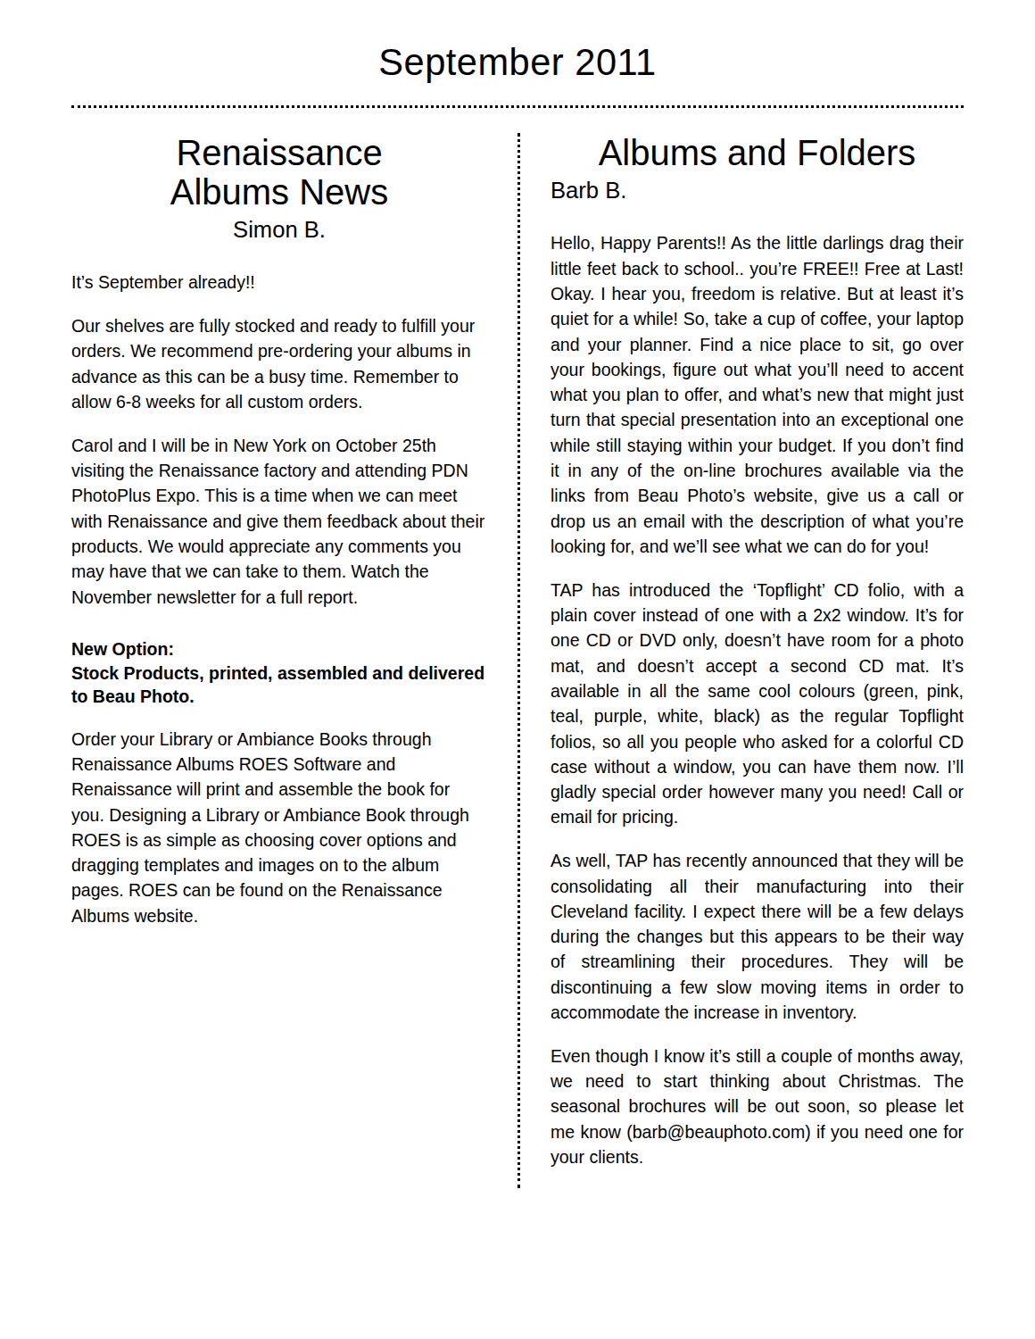September 2011
Renaissance
Albums News
Simon B.
It’s September already!!
Our shelves are fully stocked and ready to fulfill your orders. We recommend pre-ordering your albums in advance as this can be a busy time. Remember to allow 6-8 weeks for all custom orders.
Carol and I will be in New York on October 25th visiting the Renaissance factory and attending PDN PhotoPlus Expo. This is a time when we can meet with Renaissance and give them feedback about their products. We would appreciate any comments you may have that we can take to them. Watch the November newsletter for a full report.
New Option:
Stock Products, printed, assembled and delivered to Beau Photo.
Order your Library or Ambiance Books through Renaissance Albums ROES Software and Renaissance will print and assemble the book for you. Designing a Library or Ambiance Book through ROES is as simple as choosing cover options and dragging templates and images on to the album pages. ROES can be found on the Renaissance Albums website.
Albums and Folders
Barb B.
Hello, Happy Parents!! As the little darlings drag their little feet back to school.. you’re FREE!! Free at Last! Okay. I hear you, freedom is relative. But at least it’s quiet for a while! So, take a cup of coffee, your laptop and your planner. Find a nice place to sit, go over your bookings, figure out what you’ll need to accent what you plan to offer, and what’s new that might just turn that special presentation into an exceptional one while still staying within your budget. If you don’t find it in any of the on-line brochures available via the links from Beau Photo’s website, give us a call or drop us an email with the description of what you’re looking for, and we’ll see what we can do for you!
TAP has introduced the ‘Topflight’ CD folio, with a plain cover instead of one with a 2x2 window. It’s for one CD or DVD only, doesn’t have room for a photo mat, and doesn’t accept a second CD mat. It’s available in all the same cool colours (green, pink, teal, purple, white, black) as the regular Topflight folios, so all you people who asked for a colorful CD case without a window, you can have them now. I’ll gladly special order however many you need! Call or email for pricing.
As well, TAP has recently announced that they will be consolidating all their manufacturing into their Cleveland facility. I expect there will be a few delays during the changes but this appears to be their way of streamlining their procedures. They will be discontinuing a few slow moving items in order to accommodate the increase in inventory.
Even though I know it’s still a couple of months away, we need to start thinking about Christmas. The seasonal brochures will be out soon, so please let me know (barb@beauphoto.com) if you need one for your clients.